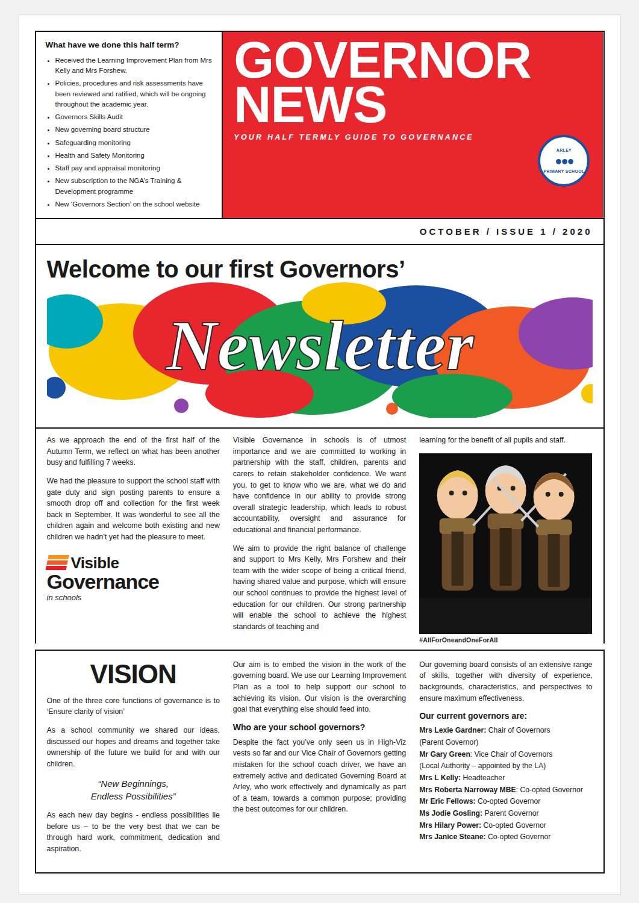What have we done this half term?
Received the Learning Improvement Plan from Mrs Kelly and Mrs Forshew.
Policies, procedures and risk assessments have been reviewed and ratified, which will be ongoing throughout the academic year.
Governors Skills Audit
New governing board structure
Safeguarding monitoring
Health and Safety Monitoring
Staff pay and appraisal monitoring
New subscription to the NGA’s Training & Development programme
New ‘Governors Section’ on the school website
Governor News
YOUR HALF TERMLY GUIDE TO GOVERNANCE
ARLEY ●●● PRIMARY SCHOOL
OCTOBER / ISSUE 1 / 2020
Welcome to our first Governors’
Newsletter
As we approach the end of the first half of the Autumn Term, we reflect on what has been another busy and fulfilling 7 weeks.
We had the pleasure to support the school staff with gate duty and sign posting parents to ensure a smooth drop off and collection for the first week back in September. It was wonderful to see all the children again and welcome both existing and new children we hadn’t yet had the pleasure to meet.
Visible
Governance
in schools
Visible Governance in schools is of utmost importance and we are committed to working in partnership with the staff, children, parents and carers to retain stakeholder confidence. We want you, to get to know who we are, what we do and have confidence in our ability to provide strong overall strategic leadership, which leads to robust accountability, oversight and assurance for educational and financial performance.
We aim to provide the right balance of challenge and support to Mrs Kelly, Mrs Forshew and their team with the wider scope of being a critical friend, having shared value and purpose, which will ensure our school continues to provide the highest level of education for our children. Our strong partnership will enable the school to achieve the highest standards of teaching and
learning for the benefit of all pupils and staff.
#AllForOneandOneForAll
VISION
One of the three core functions of governance is to ‘Ensure clarity of vision’
As a school community we shared our ideas, discussed our hopes and dreams and together take ownership of the future we build for and with our children.
“New Beginnings,
Endless Possibilities”
As each new day begins - endless possibilities lie before us – to be the very best that we can be through hard work, commitment, dedication and aspiration.
Our aim is to embed the vision in the work of the governing board. We use our Learning Improvement Plan as a tool to help support our school to achieving its vision. Our vision is the overarching goal that everything else should feed into.
Who are your school governors?
Despite the fact you’ve only seen us in High-Viz vests so far and our Vice Chair of Governors getting mistaken for the school coach driver, we have an extremely active and dedicated Governing Board at Arley, who work effectively and dynamically as part of a team, towards a common purpose; providing the best outcomes for our children.
Our governing board consists of an extensive range of skills, together with diversity of experience, backgrounds, characteristics, and perspectives to ensure maximum effectiveness.
Our current governors are:
Mrs Lexie Gardner: Chair of Governors
(Parent Governor)
Mr Gary Green: Vice Chair of Governors
(Local Authority – appointed by the LA)
Mrs L Kelly: Headteacher
Mrs Roberta Narroway MBE: Co-opted Governor
Mr Eric Fellows: Co-opted Governor
Ms Jodie Gosling: Parent Governor
Mrs Hilary Power: Co-opted Governor
Mrs Janice Steane: Co-opted Governor